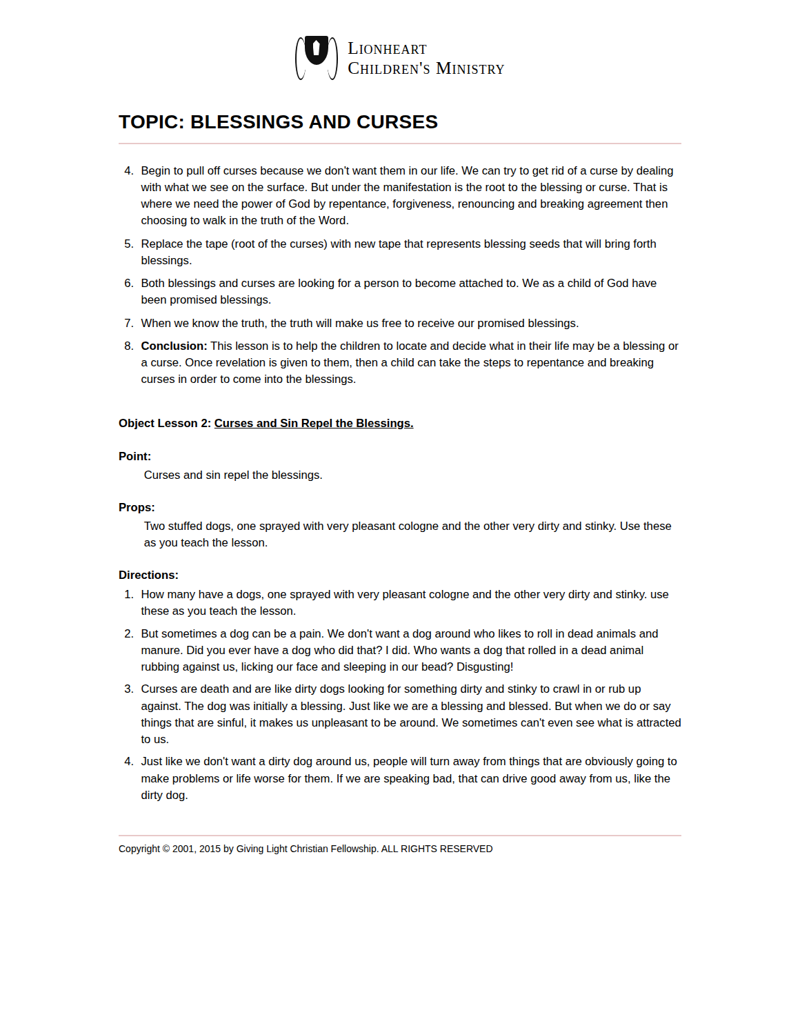Lionheart
Children's Ministry
TOPIC: BLESSINGS AND CURSES
Begin to pull off curses because we don't want them in our life. We can try to get rid of a curse by dealing with what we see on the surface. But under the manifestation is the root to the blessing or curse. That is where we need the power of God by repentance, forgiveness, renouncing and breaking agreement then choosing to walk in the truth of the Word.
Replace the tape (root of the curses) with new tape that represents blessing seeds that will bring forth blessings.
Both blessings and curses are looking for a person to become attached to. We as a child of God have been promised blessings.
When we know the truth, the truth will make us free to receive our promised blessings.
Conclusion: This lesson is to help the children to locate and decide what in their life may be a blessing or a curse. Once revelation is given to them, then a child can take the steps to repentance and breaking curses in order to come into the blessings.
Object Lesson 2: Curses and Sin Repel the Blessings.
Point:
Curses and sin repel the blessings.
Props:
Two stuffed dogs, one sprayed with very pleasant cologne and the other very dirty and stinky. Use these as you teach the lesson.
Directions:
How many have a dogs, one sprayed with very pleasant cologne and the other very dirty and stinky. use these as you teach the lesson.
But sometimes a dog can be a pain. We don't want a dog around who likes to roll in dead animals and manure. Did you ever have a dog who did that? I did. Who wants a dog that rolled in a dead animal rubbing against us, licking our face and sleeping in our bead? Disgusting!
Curses are death and are like dirty dogs looking for something dirty and stinky to crawl in or rub up against. The dog was initially a blessing. Just like we are a blessing and blessed. But when we do or say things that are sinful, it makes us unpleasant to be around. We sometimes can't even see what is attracted to us.
Just like we don't want a dirty dog around us, people will turn away from things that are obviously going to make problems or life worse for them. If we are speaking bad, that can drive good away from us, like the dirty dog.
Copyright © 2001, 2015 by Giving Light Christian Fellowship. ALL RIGHTS RESERVED